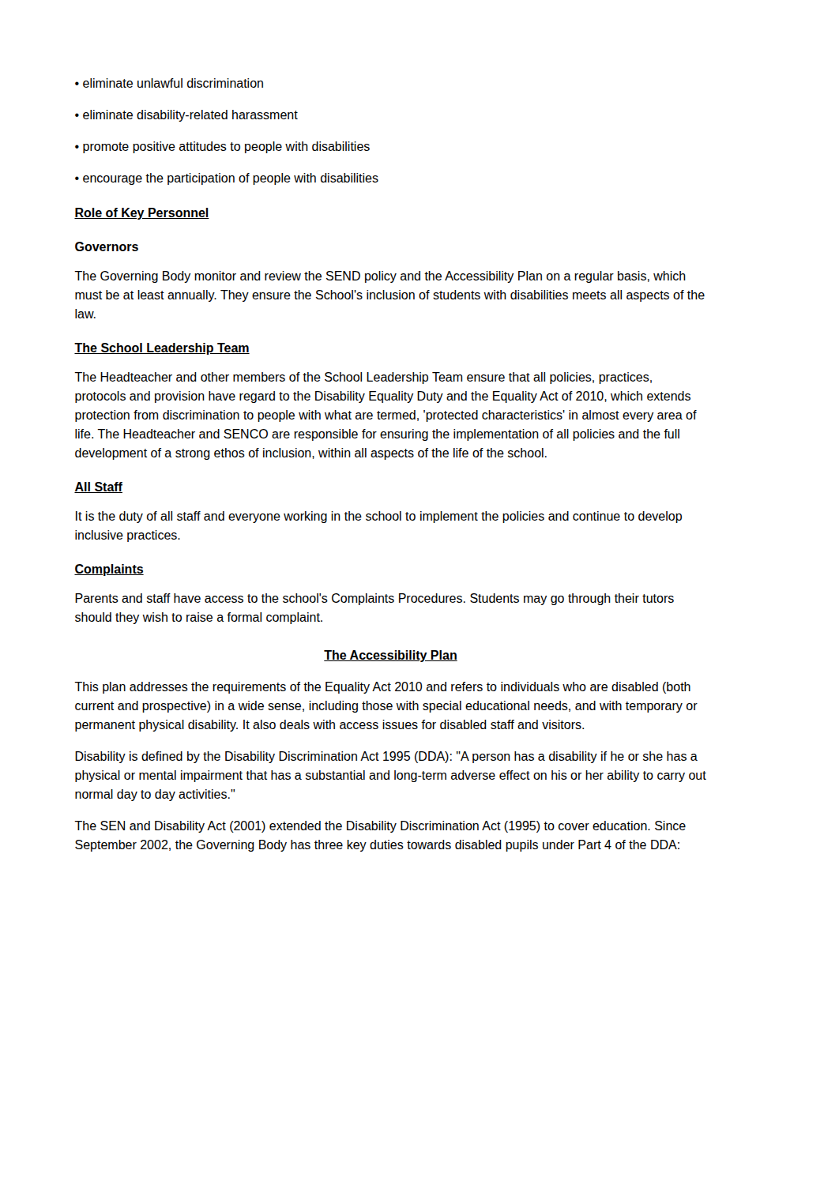• eliminate unlawful discrimination
• eliminate disability-related harassment
• promote positive attitudes to people with disabilities
• encourage the participation of people with disabilities
Role of Key Personnel
Governors
The Governing Body monitor and review the SEND policy and the Accessibility Plan on a regular basis, which must be at least annually. They ensure the School's inclusion of students with disabilities meets all aspects of the law.
The School Leadership Team
The Headteacher and other members of the School Leadership Team ensure that all policies, practices, protocols and provision have regard to the Disability Equality Duty and the Equality Act of 2010, which extends protection from discrimination to people with what are termed, 'protected characteristics' in almost every area of life. The Headteacher and SENCO are responsible for ensuring the implementation of all policies and the full development of a strong ethos of inclusion, within all aspects of the life of the school.
All Staff
It is the duty of all staff and everyone working in the school to implement the policies and continue to develop inclusive practices.
Complaints
Parents and staff have access to the school's Complaints Procedures. Students may go through their tutors should they wish to raise a formal complaint.
The Accessibility Plan
This plan addresses the requirements of the Equality Act 2010 and refers to individuals who are disabled (both current and prospective) in a wide sense, including those with special educational needs, and with temporary or permanent physical disability. It also deals with access issues for disabled staff and visitors.
Disability is defined by the Disability Discrimination Act 1995 (DDA): "A person has a disability if he or she has a physical or mental impairment that has a substantial and long-term adverse effect on his or her ability to carry out normal day to day activities."
The SEN and Disability Act (2001) extended the Disability Discrimination Act (1995) to cover education. Since September 2002, the Governing Body has three key duties towards disabled pupils under Part 4 of the DDA: